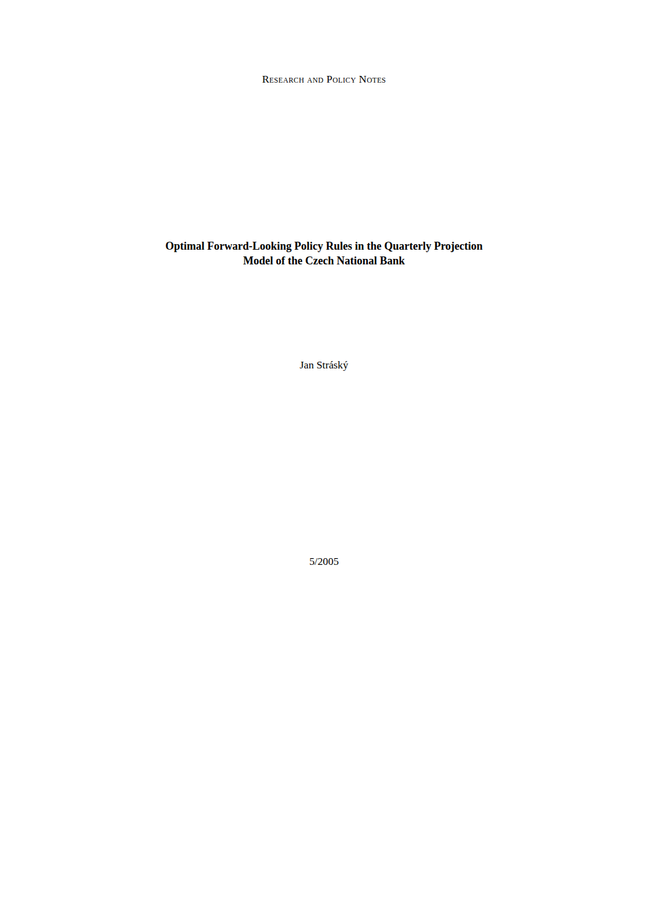Research and Policy Notes
Optimal Forward-Looking Policy Rules in the Quarterly Projection
Model of the Czech National Bank
Jan Stráský
5/2005